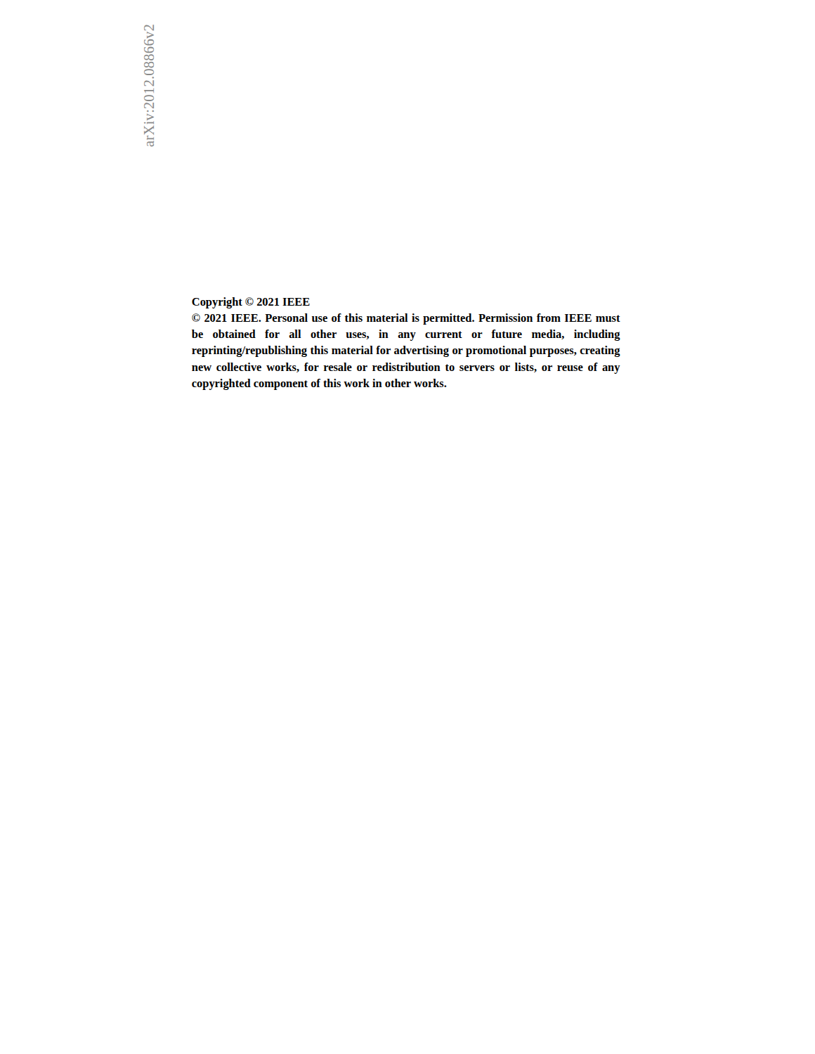arXiv:2012.08866v2
Copyright © 2021 IEEE © 2021 IEEE. Personal use of this material is permitted. Permission from IEEE must be obtained for all other uses, in any current or future media, including reprinting/republishing this material for advertising or promotional purposes, creating new collective works, for resale or redistribution to servers or lists, or reuse of any copyrighted component of this work in other works.